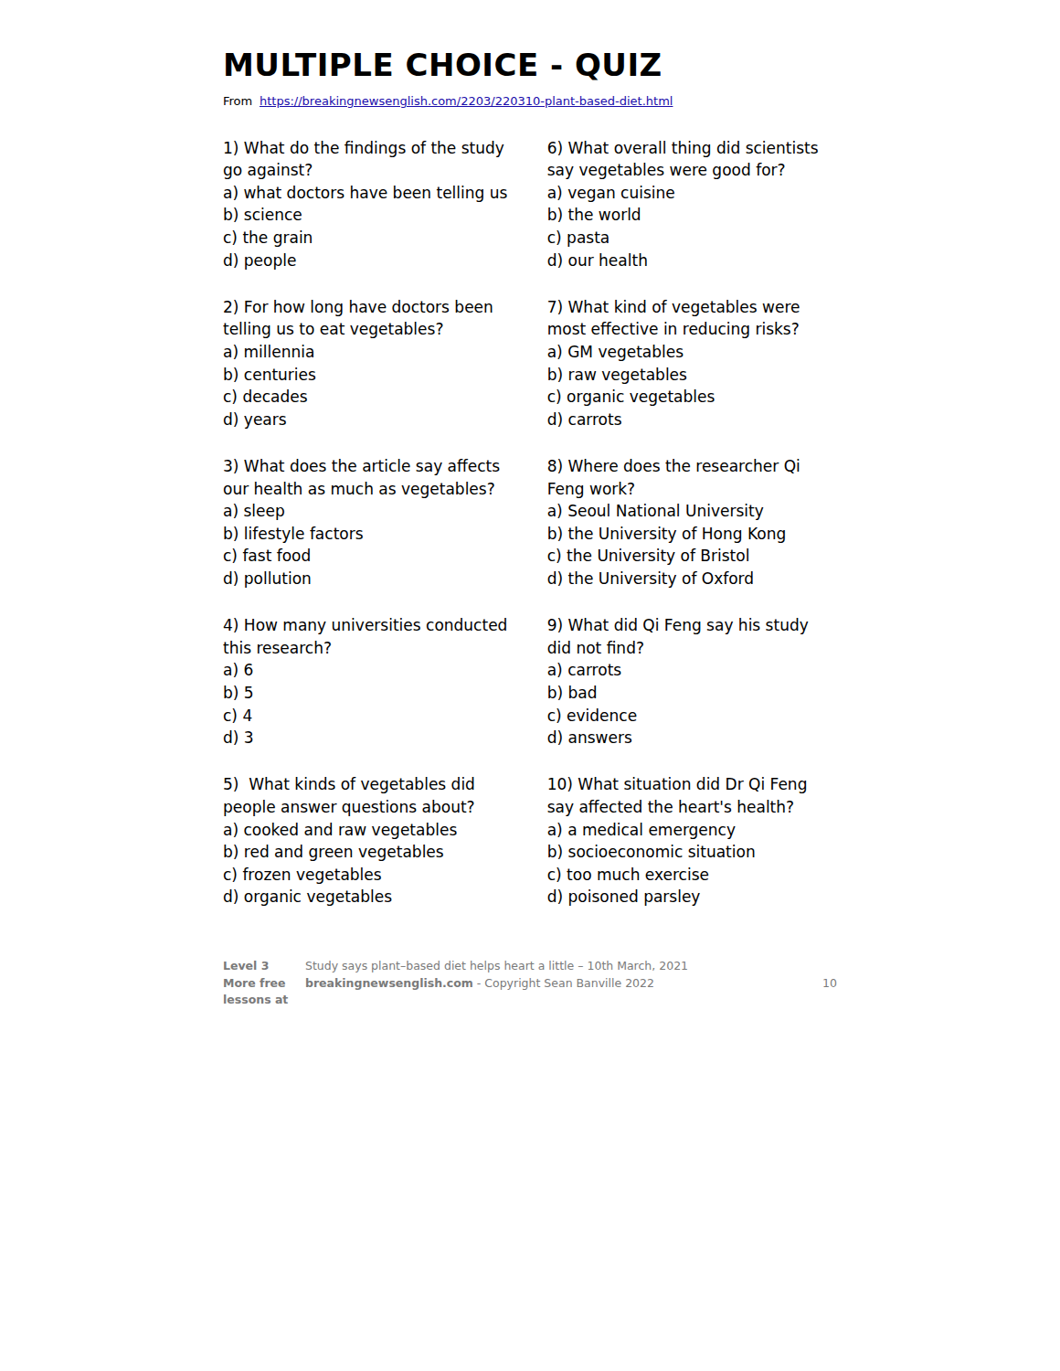MULTIPLE CHOICE - QUIZ
From https://breakingnewsenglish.com/2203/220310-plant-based-diet.html
1) What do the findings of the study go against?
a) what doctors have been telling us
b) science
c) the grain
d) people
2) For how long have doctors been telling us to eat vegetables?
a) millennia
b) centuries
c) decades
d) years
3) What does the article say affects our health as much as vegetables?
a) sleep
b) lifestyle factors
c) fast food
d) pollution
4) How many universities conducted this research?
a) 6
b) 5
c) 4
d) 3
5) What kinds of vegetables did people answer questions about?
a) cooked and raw vegetables
b) red and green vegetables
c) frozen vegetables
d) organic vegetables
6) What overall thing did scientists say vegetables were good for?
a) vegan cuisine
b) the world
c) pasta
d) our health
7) What kind of vegetables were most effective in reducing risks?
a) GM vegetables
b) raw vegetables
c) organic vegetables
d) carrots
8) Where does the researcher Qi Feng work?
a) Seoul National University
b) the University of Hong Kong
c) the University of Bristol
d) the University of Oxford
9) What did Qi Feng say his study did not find?
a) carrots
b) bad
c) evidence
d) answers
10) What situation did Dr Qi Feng say affected the heart's health?
a) a medical emergency
b) socioeconomic situation
c) too much exercise
d) poisoned parsley
Level 3 Study says plant–based diet helps heart a little – 10th March, 2021
More free lessons at breakingnewsenglish.com - Copyright Sean Banville 2022 10